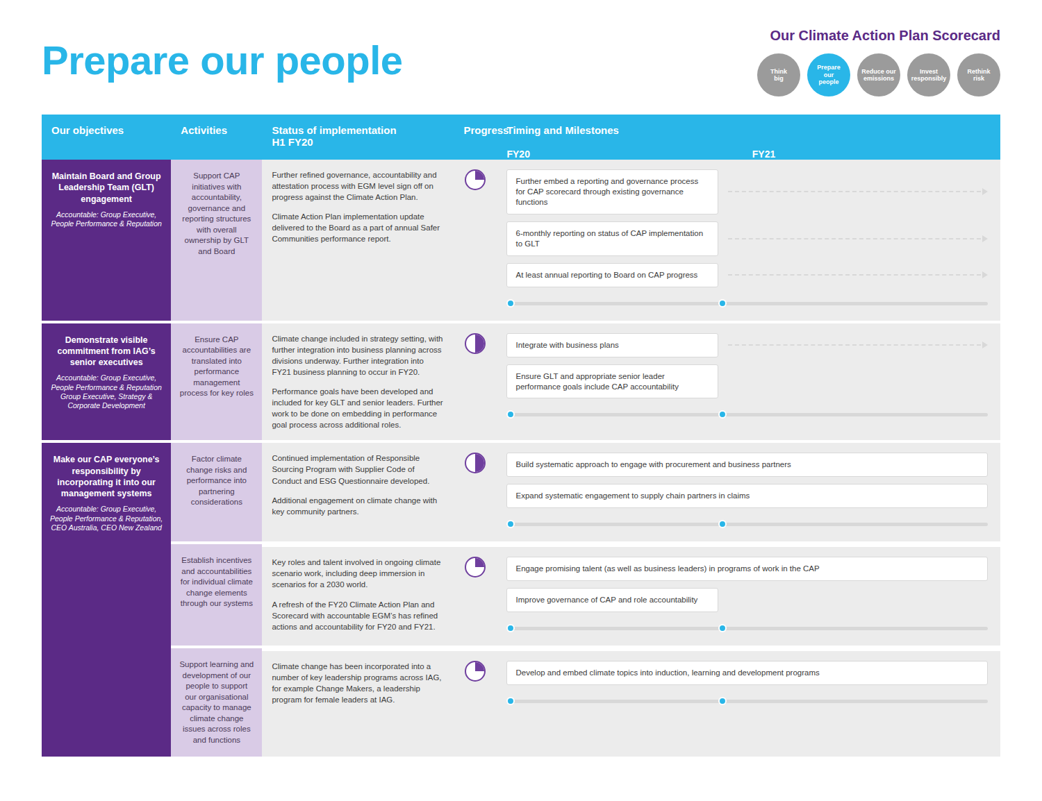Prepare our people
Our Climate Action Plan Scorecard
Think
big
Prepare
our
people
Reduce our
emissions
Invest
responsibly
Rethink
risk
| Our objectives | Activities | Status of implementation H1 FY20 | Progress | Timing and Milestones FY20 FY21 |
| --- | --- | --- | --- | --- |
| Maintain Board and Group Leadership Team (GLT) engagement Accountable: Group Executive, People Performance & Reputation | Support CAP initiatives with accountability, governance and reporting structures with overall ownership by GLT and Board | Further refined governance, accountability and attestation process with EGM level sign off on progress against the Climate Action Plan. Climate Action Plan implementation update delivered to the Board as a part of annual Safer Communities performance report. | | Further embed a reporting and governance process for CAP scorecard through existing governance functions 6-monthly reporting on status of CAP implementation to GLT At least annual reporting to Board on CAP progress |
| Demonstrate visible commitment from IAG’s senior executives Accountable: Group Executive, People Performance & Reputation Group Executive, Strategy & Corporate Development | Ensure CAP accountabilities are translated into performance management process for key roles | Climate change included in strategy setting, with further integration into business planning across divisions underway. Further integration into FY21 business planning to occur in FY20. Performance goals have been developed and included for key GLT and senior leaders. Further work to be done on embedding in performance goal process across additional roles. | | Integrate with business plans Ensure GLT and appropriate senior leader performance goals include CAP accountability |
| Make our CAP everyone’s responsibility by incorporating it into our management systems Accountable: Group Executive, People Performance & Reputation, CEO Australia, CEO New Zealand | Factor climate change risks and performance into partnering considerations | Continued implementation of Responsible Sourcing Program with Supplier Code of Conduct and ESG Questionnaire developed. Additional engagement on climate change with key community partners. | | Build systematic approach to engage with procurement and business partners Expand systematic engagement to supply chain partners in claims |
| Establish incentives and accountabilities for individual climate change elements through our systems | Key roles and talent involved in ongoing climate scenario work, including deep immersion in scenarios for a 2030 world. A refresh of the FY20 Climate Action Plan and Scorecard with accountable EGM’s has refined actions and accountability for FY20 and FY21. | | Engage promising talent (as well as business leaders) in programs of work in the CAP Improve governance of CAP and role accountability |
| Support learning and development of our people to support our organisational capacity to manage climate change issues across roles and functions | Climate change has been incorporated into a number of key leadership programs across IAG, for example Change Makers, a leadership program for female leaders at IAG. | | Develop and embed climate topics into induction, learning and development programs |